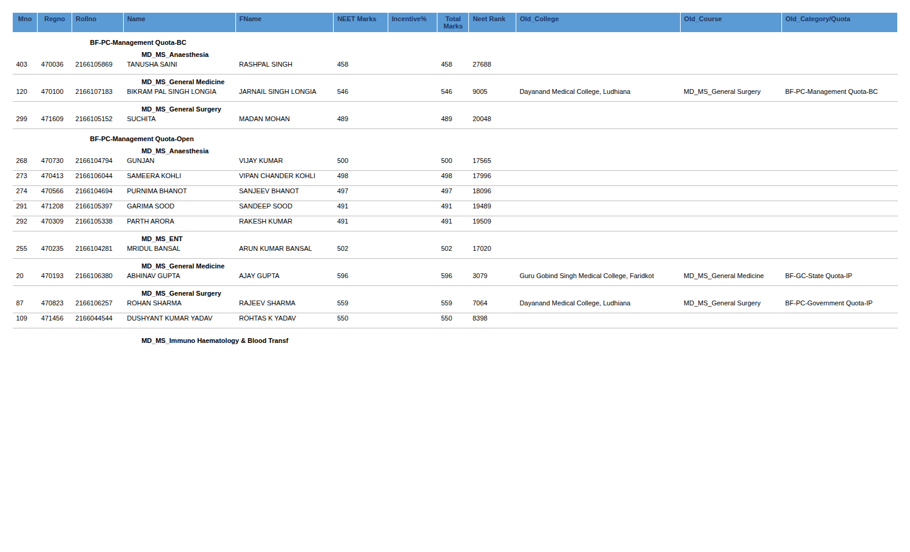| Mno | Regno | Rollno | Name | FName | NEET Marks | Incentive% | Total Marks | Neet Rank | Old_College | Old_Course | Old_Category/Quota |
| --- | --- | --- | --- | --- | --- | --- | --- | --- | --- | --- | --- |
| | | BF-PC-Management Quota-BC |
| | | | MD_MS_Anaesthesia |
| 403 | 470036 | 2166105869 | TANUSHA SAINI | RASHPAL SINGH | 458 | | 458 | 27688 | | | |
| | | | MD_MS_General Medicine |
| 120 | 470100 | 2166107183 | BIKRAM PAL SINGH LONGIA | JARNAIL SINGH LONGIA | 546 | | 546 | 9005 | Dayanand Medical College, Ludhiana | MD_MS_General Surgery | BF-PC-Management Quota-BC |
| | | | MD_MS_General Surgery |
| 299 | 471609 | 2166105152 | SUCHITA | MADAN MOHAN | 489 | | 489 | 20048 | | | |
| | | BF-PC-Management Quota-Open |
| | | | MD_MS_Anaesthesia |
| 268 | 470730 | 2166104794 | GUNJAN | VIJAY KUMAR | 500 | | 500 | 17565 | | | |
| 273 | 470413 | 2166106044 | SAMEERA KOHLI | VIPAN CHANDER KOHLI | 498 | | 498 | 17996 | | | |
| 274 | 470566 | 2166104694 | PURNIMA BHANOT | SANJEEV BHANOT | 497 | | 497 | 18096 | | | |
| 291 | 471208 | 2166105397 | GARIMA SOOD | SANDEEP SOOD | 491 | | 491 | 19489 | | | |
| 292 | 470309 | 2166105338 | PARTH ARORA | RAKESH KUMAR | 491 | | 491 | 19509 | | | |
| | | | MD_MS_ENT |
| 255 | 470235 | 2166104281 | MRIDUL BANSAL | ARUN KUMAR BANSAL | 502 | | 502 | 17020 | | | |
| | | | MD_MS_General Medicine |
| 20 | 470193 | 2166106380 | ABHINAV GUPTA | AJAY GUPTA | 596 | | 596 | 3079 | Guru Gobind Singh Medical College, Faridkot | MD_MS_General Medicine | BF-GC-State Quota-IP |
| | | | MD_MS_General Surgery |
| 87 | 470823 | 2166106257 | ROHAN SHARMA | RAJEEV SHARMA | 559 | | 559 | 7064 | Dayanand Medical College, Ludhiana | MD_MS_General Surgery | BF-PC-Government Quota-IP |
| 109 | 471456 | 2166044544 | DUSHYANT KUMAR YADAV | ROHTAS K YADAV | 550 | | 550 | 8398 | | | |
| | | | MD_MS_Immuno Haematology & Blood Transf |